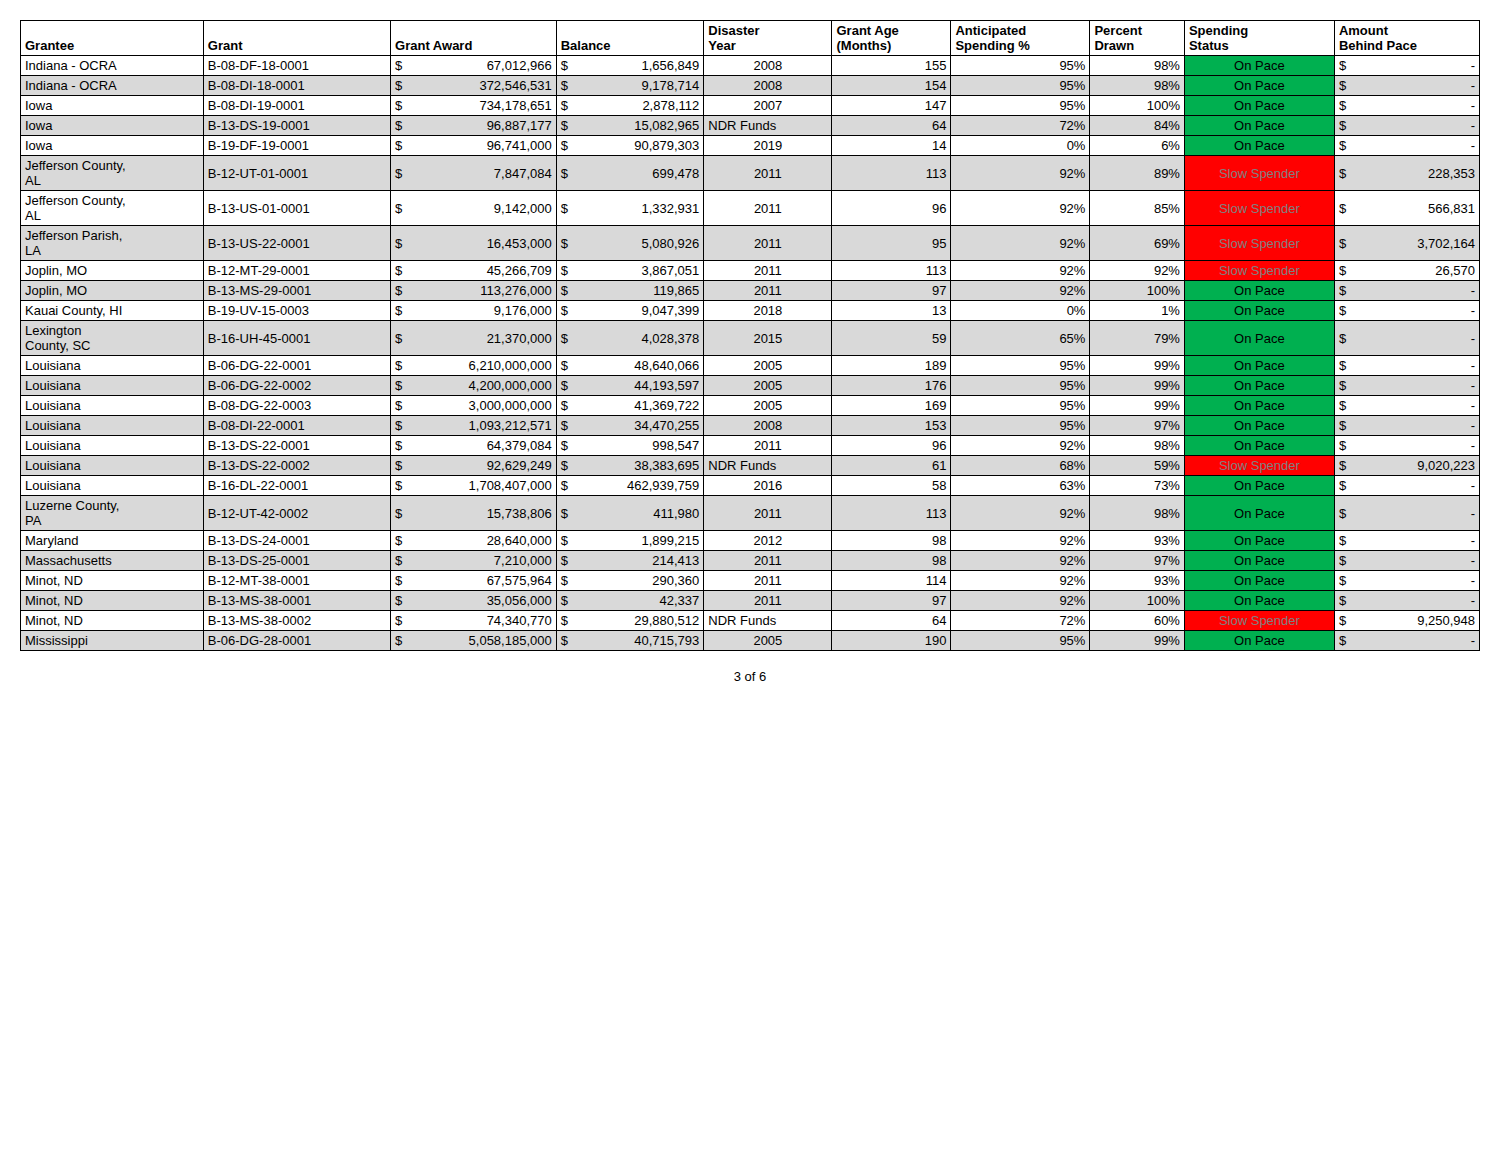| Grantee | Grant | Grant Award | Balance | Disaster Year | Grant Age (Months) | Anticipated Spending % | Percent Drawn | Spending Status | Amount Behind Pace |
| --- | --- | --- | --- | --- | --- | --- | --- | --- | --- |
| Indiana - OCRA | B-08-DF-18-0001 | $ 67,012,966 | $ 1,656,849 | 2008 | 155 | 95% | 98% | On Pace | $ - |
| Indiana - OCRA | B-08-DI-18-0001 | $ 372,546,531 | $ 9,178,714 | 2008 | 154 | 95% | 98% | On Pace | $ - |
| Iowa | B-08-DI-19-0001 | $ 734,178,651 | $ 2,878,112 | 2007 | 147 | 95% | 100% | On Pace | $ - |
| Iowa | B-13-DS-19-0001 | $ 96,887,177 | $ 15,082,965 | NDR Funds | 64 | 72% | 84% | On Pace | $ - |
| Iowa | B-19-DF-19-0001 | $ 96,741,000 | $ 90,879,303 | 2019 | 14 | 0% | 6% | On Pace | $ - |
| Jefferson County, AL | B-12-UT-01-0001 | $ 7,847,084 | $ 699,478 | 2011 | 113 | 92% | 89% | Slow Spender | $ 228,353 |
| Jefferson County, AL | B-13-US-01-0001 | $ 9,142,000 | $ 1,332,931 | 2011 | 96 | 92% | 85% | Slow Spender | $ 566,831 |
| Jefferson Parish, LA | B-13-US-22-0001 | $ 16,453,000 | $ 5,080,926 | 2011 | 95 | 92% | 69% | Slow Spender | $ 3,702,164 |
| Joplin, MO | B-12-MT-29-0001 | $ 45,266,709 | $ 3,867,051 | 2011 | 113 | 92% | 92% | Slow Spender | $ 26,570 |
| Joplin, MO | B-13-MS-29-0001 | $ 113,276,000 | $ 119,865 | 2011 | 97 | 92% | 100% | On Pace | $ - |
| Kauai County, HI | B-19-UV-15-0003 | $ 9,176,000 | $ 9,047,399 | 2018 | 13 | 0% | 1% | On Pace | $ - |
| Lexington County, SC | B-16-UH-45-0001 | $ 21,370,000 | $ 4,028,378 | 2015 | 59 | 65% | 79% | On Pace | $ - |
| Louisiana | B-06-DG-22-0001 | $ 6,210,000,000 | $ 48,640,066 | 2005 | 189 | 95% | 99% | On Pace | $ - |
| Louisiana | B-06-DG-22-0002 | $ 4,200,000,000 | $ 44,193,597 | 2005 | 176 | 95% | 99% | On Pace | $ - |
| Louisiana | B-08-DG-22-0003 | $ 3,000,000,000 | $ 41,369,722 | 2005 | 169 | 95% | 99% | On Pace | $ - |
| Louisiana | B-08-DI-22-0001 | $ 1,093,212,571 | $ 34,470,255 | 2008 | 153 | 95% | 97% | On Pace | $ - |
| Louisiana | B-13-DS-22-0001 | $ 64,379,084 | $ 998,547 | 2011 | 96 | 92% | 98% | On Pace | $ - |
| Louisiana | B-13-DS-22-0002 | $ 92,629,249 | $ 38,383,695 | NDR Funds | 61 | 68% | 59% | Slow Spender | $ 9,020,223 |
| Louisiana | B-16-DL-22-0001 | $ 1,708,407,000 | $ 462,939,759 | 2016 | 58 | 63% | 73% | On Pace | $ - |
| Luzerne County, PA | B-12-UT-42-0002 | $ 15,738,806 | $ 411,980 | 2011 | 113 | 92% | 98% | On Pace | $ - |
| Maryland | B-13-DS-24-0001 | $ 28,640,000 | $ 1,899,215 | 2012 | 98 | 92% | 93% | On Pace | $ - |
| Massachusetts | B-13-DS-25-0001 | $ 7,210,000 | $ 214,413 | 2011 | 98 | 92% | 97% | On Pace | $ - |
| Minot, ND | B-12-MT-38-0001 | $ 67,575,964 | $ 290,360 | 2011 | 114 | 92% | 93% | On Pace | $ - |
| Minot, ND | B-13-MS-38-0001 | $ 35,056,000 | $ 42,337 | 2011 | 97 | 92% | 100% | On Pace | $ - |
| Minot, ND | B-13-MS-38-0002 | $ 74,340,770 | $ 29,880,512 | NDR Funds | 64 | 72% | 60% | Slow Spender | $ 9,250,948 |
| Mississippi | B-06-DG-28-0001 | $ 5,058,185,000 | $ 40,715,793 | 2005 | 190 | 95% | 99% | On Pace | $ - |
3 of 6